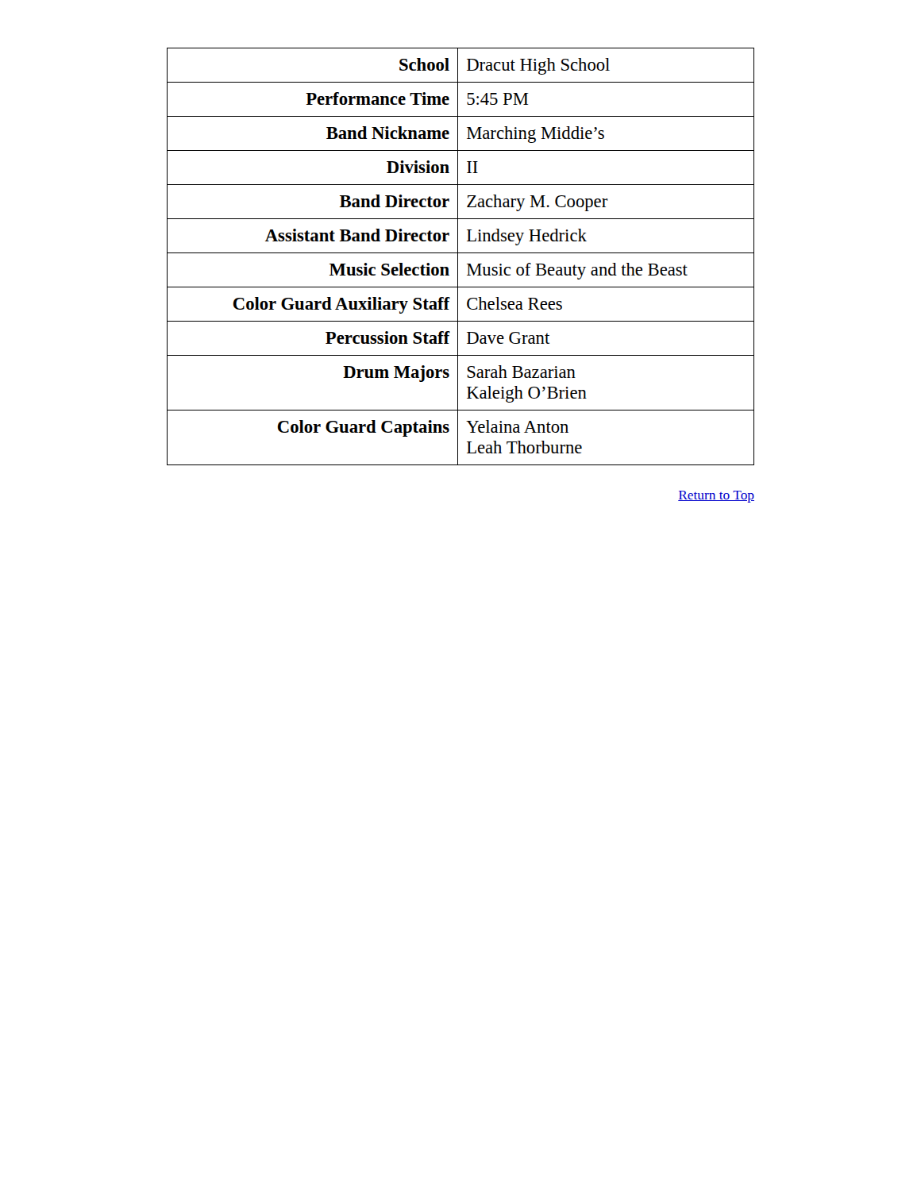| School | Dracut High School |
| Performance Time | 5:45 PM |
| Band Nickname | Marching Middie’s |
| Division | II |
| Band Director | Zachary M. Cooper |
| Assistant Band Director | Lindsey Hedrick |
| Music Selection | Music of Beauty and the Beast |
| Color Guard Auxiliary Staff | Chelsea Rees |
| Percussion Staff | Dave Grant |
| Drum Majors | Sarah Bazarian Kaleigh O’Brien |
| Color Guard Captains | Yelaina Anton Leah Thorburne |
Return to Top